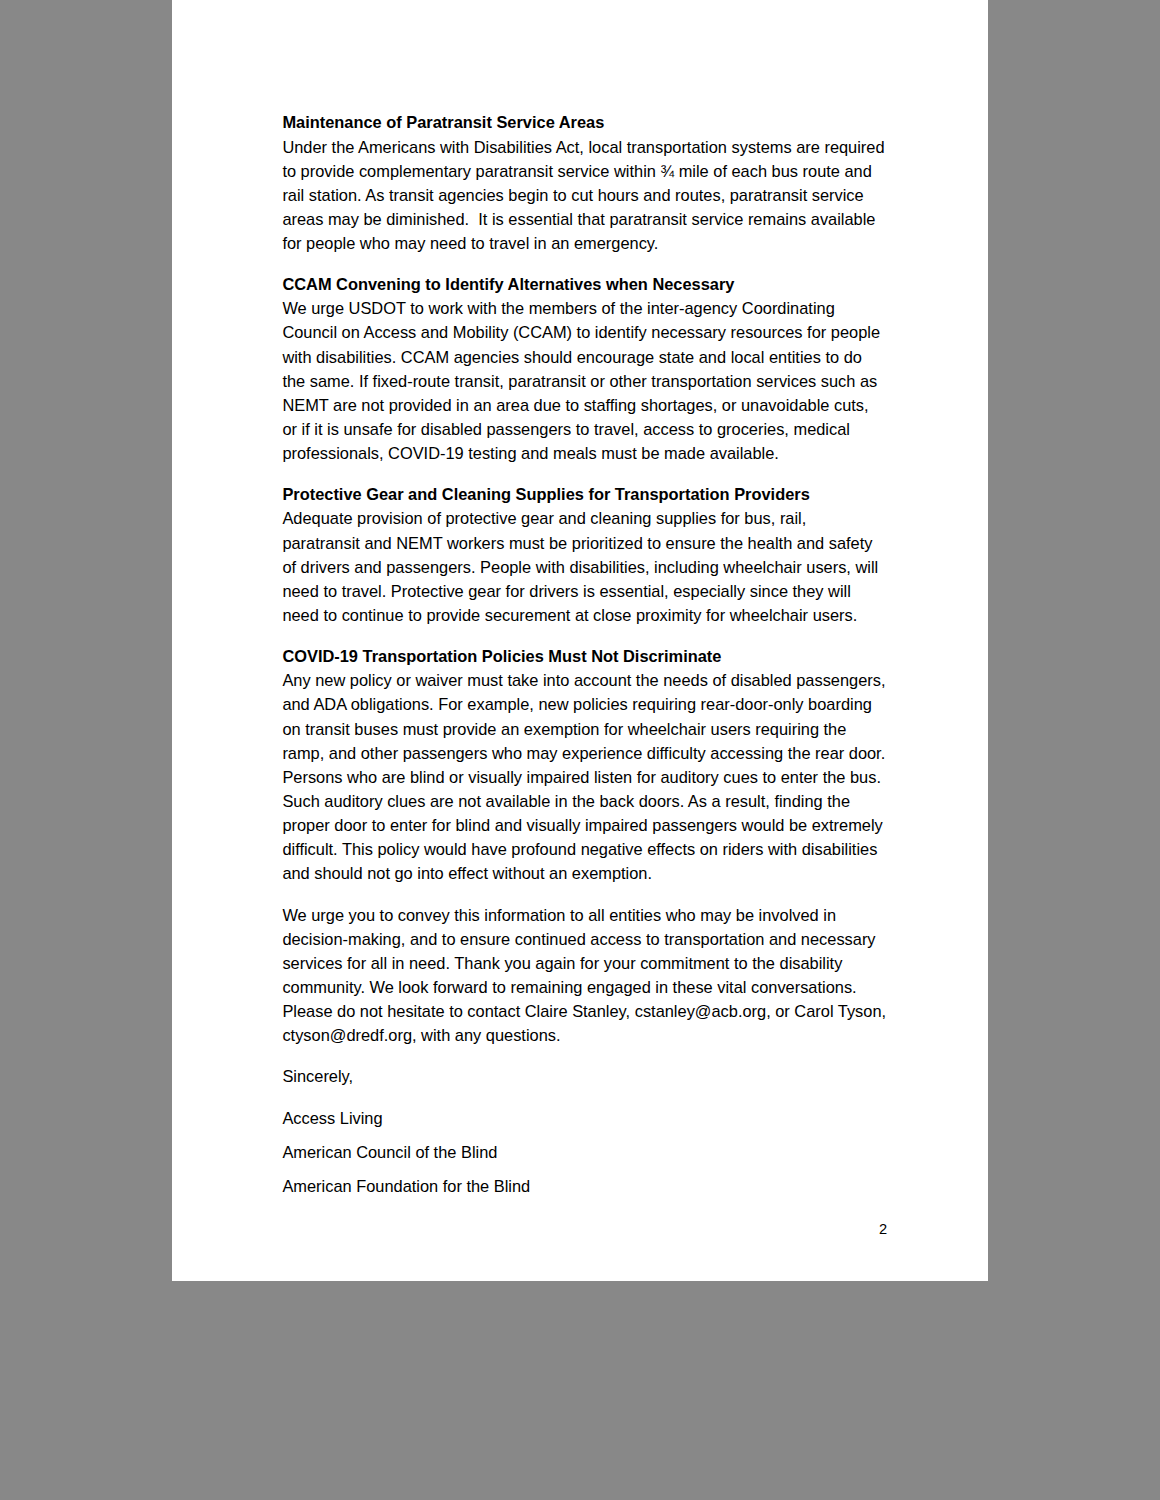Maintenance of Paratransit Service Areas
Under the Americans with Disabilities Act, local transportation systems are required to provide complementary paratransit service within ¾ mile of each bus route and rail station. As transit agencies begin to cut hours and routes, paratransit service areas may be diminished. It is essential that paratransit service remains available for people who may need to travel in an emergency.
CCAM Convening to Identify Alternatives when Necessary
We urge USDOT to work with the members of the inter-agency Coordinating Council on Access and Mobility (CCAM) to identify necessary resources for people with disabilities. CCAM agencies should encourage state and local entities to do the same. If fixed-route transit, paratransit or other transportation services such as NEMT are not provided in an area due to staffing shortages, or unavoidable cuts, or if it is unsafe for disabled passengers to travel, access to groceries, medical professionals, COVID-19 testing and meals must be made available.
Protective Gear and Cleaning Supplies for Transportation Providers
Adequate provision of protective gear and cleaning supplies for bus, rail, paratransit and NEMT workers must be prioritized to ensure the health and safety of drivers and passengers. People with disabilities, including wheelchair users, will need to travel. Protective gear for drivers is essential, especially since they will need to continue to provide securement at close proximity for wheelchair users.
COVID-19 Transportation Policies Must Not Discriminate
Any new policy or waiver must take into account the needs of disabled passengers, and ADA obligations. For example, new policies requiring rear-door-only boarding on transit buses must provide an exemption for wheelchair users requiring the ramp, and other passengers who may experience difficulty accessing the rear door. Persons who are blind or visually impaired listen for auditory cues to enter the bus. Such auditory clues are not available in the back doors. As a result, finding the proper door to enter for blind and visually impaired passengers would be extremely difficult. This policy would have profound negative effects on riders with disabilities and should not go into effect without an exemption.
We urge you to convey this information to all entities who may be involved in decision-making, and to ensure continued access to transportation and necessary services for all in need. Thank you again for your commitment to the disability community. We look forward to remaining engaged in these vital conversations. Please do not hesitate to contact Claire Stanley, cstanley@acb.org, or Carol Tyson, ctyson@dredf.org, with any questions.
Sincerely,
Access Living
American Council of the Blind
American Foundation for the Blind
2